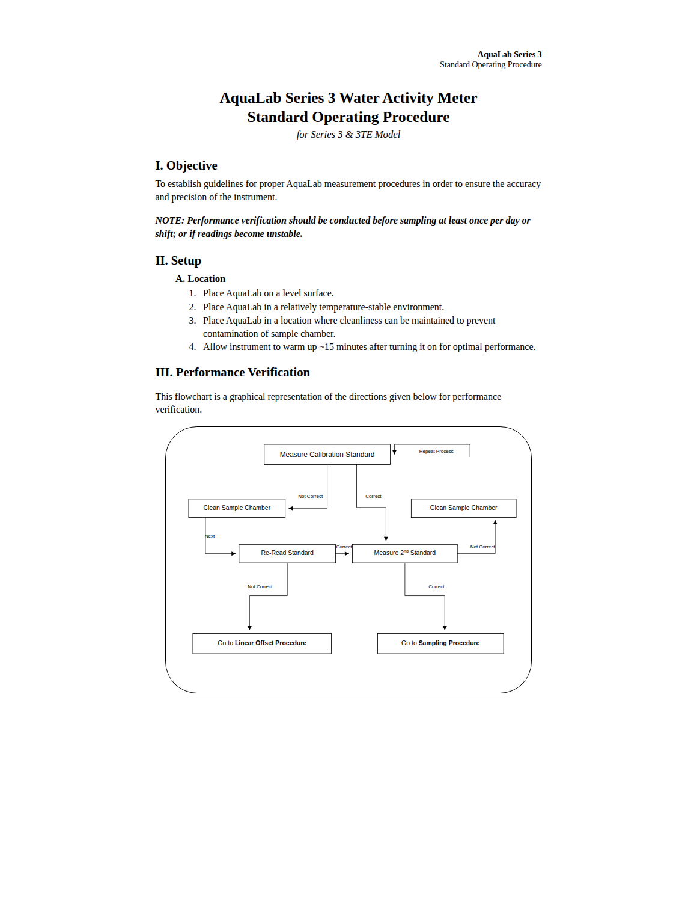AquaLab Series 3
Standard Operating Procedure
AquaLab Series 3 Water Activity Meter
Standard Operating Procedure
for Series 3 & 3TE Model
I. Objective
To establish guidelines for proper AquaLab measurement procedures in order to ensure the accuracy and precision of the instrument.
NOTE: Performance verification should be conducted before sampling at least once per day or shift; or if readings become unstable.
II. Setup
A. Location
Place AquaLab on a level surface.
Place AquaLab in a relatively temperature-stable environment.
Place AquaLab in a location where cleanliness can be maintained to prevent contamination of sample chamber.
Allow instrument to warm up ~15 minutes after turning it on for optimal performance.
III. Performance Verification
This flowchart is a graphical representation of the directions given below for performance verification.
Measure Calibration Standard Repeat Process Clean Sample Chamber Clean Sample Chamber Not Correct Correct Next Re-Read Standard Measure 2nd Standard Correct Not Correct Not Correct Correct Go to Linear Offset Procedure Go to Sampling Procedure